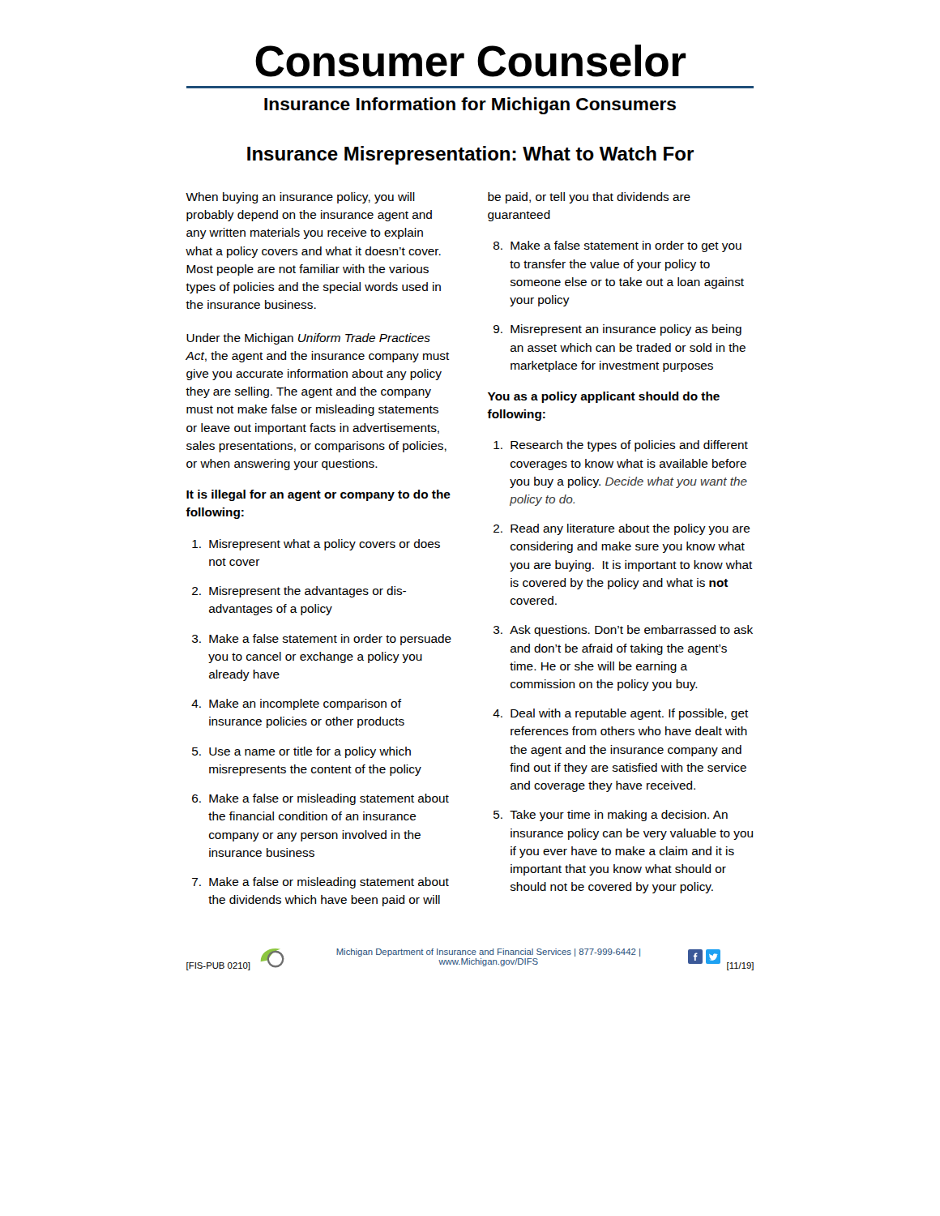Consumer Counselor
Insurance Information for Michigan Consumers
Insurance Misrepresentation: What to Watch For
When buying an insurance policy, you will probably depend on the insurance agent and any written materials you receive to explain what a policy covers and what it doesn’t cover. Most people are not familiar with the various types of policies and the special words used in the insurance business.
Under the Michigan Uniform Trade Practices Act, the agent and the insurance company must give you accurate information about any policy they are selling. The agent and the company must not make false or misleading statements or leave out important facts in advertisements, sales presentations, or comparisons of policies, or when answering your questions.
It is illegal for an agent or company to do the following:
Misrepresent what a policy covers or does not cover
Misrepresent the advantages or dis-advantages of a policy
Make a false statement in order to persuade you to cancel or exchange a policy you already have
Make an incomplete comparison of insurance policies or other products
Use a name or title for a policy which misrepresents the content of the policy
Make a false or misleading statement about the financial condition of an insurance company or any person involved in the insurance business
Make a false or misleading statement about the dividends which have been paid or will
be paid, or tell you that dividends are guaranteed
Make a false statement in order to get you to transfer the value of your policy to someone else or to take out a loan against your policy
Misrepresent an insurance policy as being an asset which can be traded or sold in the marketplace for investment purposes
You as a policy applicant should do the following:
Research the types of policies and different coverages to know what is available before you buy a policy. Decide what you want the policy to do.
Read any literature about the policy you are considering and make sure you know what you are buying. It is important to know what is covered by the policy and what is not covered.
Ask questions. Don’t be embarrassed to ask and don’t be afraid of taking the agent’s time. He or she will be earning a commission on the policy you buy.
Deal with a reputable agent. If possible, get references from others who have dealt with the agent and the insurance company and find out if they are satisfied with the service and coverage they have received.
Take your time in making a decision. An insurance policy can be very valuable to you if you ever have to make a claim and it is important that you know what should or should not be covered by your policy.
[FIS-PUB 0210] Michigan Department of Insurance and Financial Services | 877-999-6442 | www.Michigan.gov/DIFS [11/19]